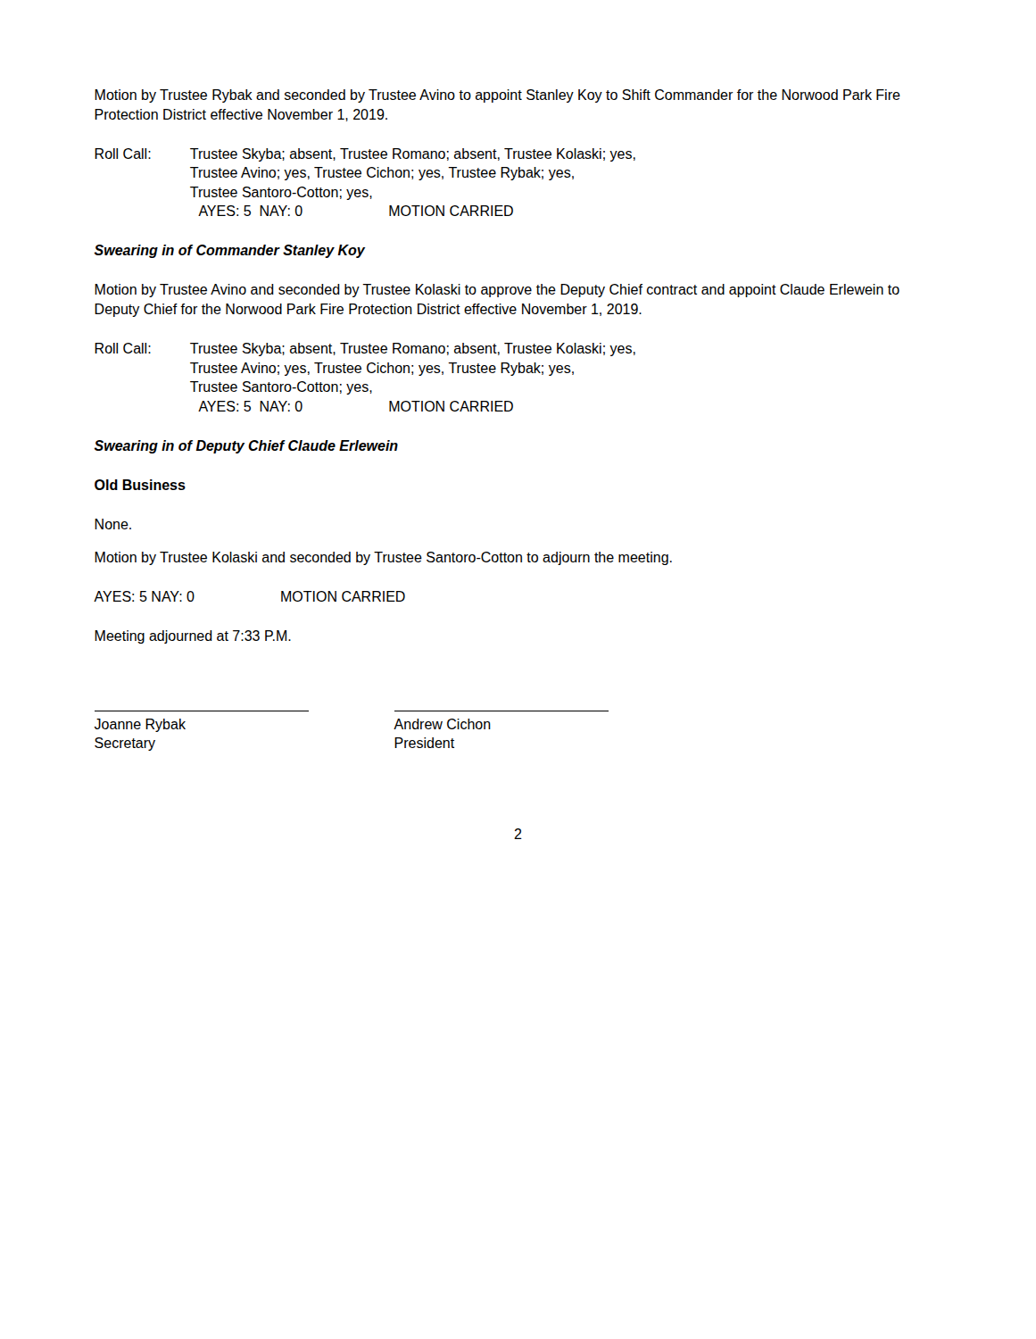Motion by Trustee Rybak and seconded by Trustee Avino to appoint Stanley Koy to Shift Commander for the Norwood Park Fire Protection District effective November 1, 2019.
Roll Call:
Trustee Skyba; absent, Trustee Romano; absent, Trustee Kolaski; yes,
Trustee Avino; yes, Trustee Cichon; yes, Trustee Rybak; yes,
Trustee Santoro-Cotton; yes,
AYES: 5 NAY: 0 MOTION CARRIED
Swearing in of Commander Stanley Koy
Motion by Trustee Avino and seconded by Trustee Kolaski to approve the Deputy Chief contract and appoint Claude Erlewein to Deputy Chief for the Norwood Park Fire Protection District effective November 1, 2019.
Roll Call:
Trustee Skyba; absent, Trustee Romano; absent, Trustee Kolaski; yes,
Trustee Avino; yes, Trustee Cichon; yes, Trustee Rybak; yes,
Trustee Santoro-Cotton; yes,
AYES: 5 NAY: 0 MOTION CARRIED
Swearing in of Deputy Chief Claude Erlewein
Old Business
None.
Motion by Trustee Kolaski and seconded by Trustee Santoro-Cotton to adjourn the meeting.
AYES: 5 NAY: 0 MOTION CARRIED
Meeting adjourned at 7:33 P.M.
Joanne Rybak Secretary
Andrew Cichon President
2